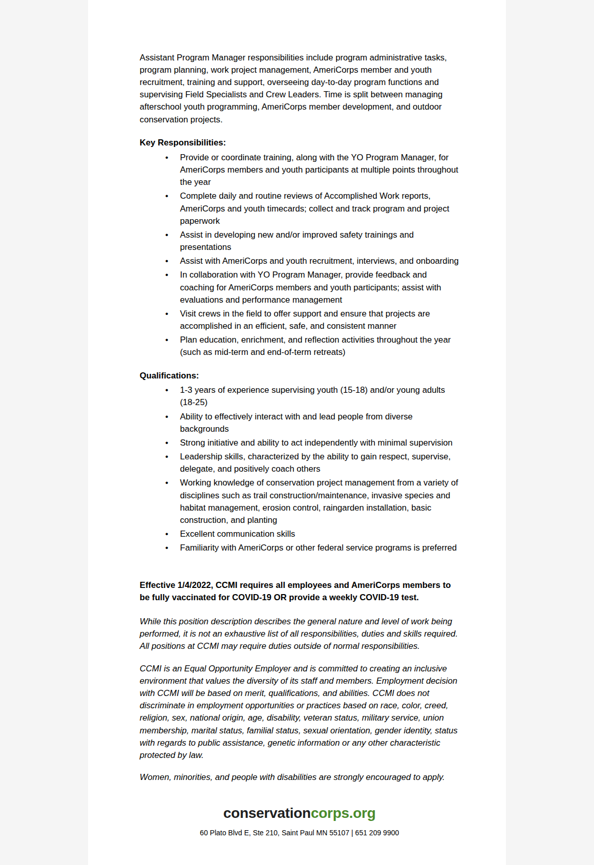Assistant Program Manager responsibilities include program administrative tasks, program planning, work project management, AmeriCorps member and youth recruitment, training and support, overseeing day-to-day program functions and supervising Field Specialists and Crew Leaders. Time is split between managing afterschool youth programming, AmeriCorps member development, and outdoor conservation projects.
Key Responsibilities:
Provide or coordinate training, along with the YO Program Manager, for AmeriCorps members and youth participants at multiple points throughout the year
Complete daily and routine reviews of Accomplished Work reports, AmeriCorps and youth timecards; collect and track program and project paperwork
Assist in developing new and/or improved safety trainings and presentations
Assist with AmeriCorps and youth recruitment, interviews, and onboarding
In collaboration with YO Program Manager, provide feedback and coaching for AmeriCorps members and youth participants; assist with evaluations and performance management
Visit crews in the field to offer support and ensure that projects are accomplished in an efficient, safe, and consistent manner
Plan education, enrichment, and reflection activities throughout the year (such as mid-term and end-of-term retreats)
Qualifications:
1-3 years of experience supervising youth (15-18) and/or young adults (18-25)
Ability to effectively interact with and lead people from diverse backgrounds
Strong initiative and ability to act independently with minimal supervision
Leadership skills, characterized by the ability to gain respect, supervise, delegate, and positively coach others
Working knowledge of conservation project management from a variety of disciplines such as trail construction/maintenance, invasive species and habitat management, erosion control, raingarden installation, basic construction, and planting
Excellent communication skills
Familiarity with AmeriCorps or other federal service programs is preferred
Effective 1/4/2022, CCMI requires all employees and AmeriCorps members to be fully vaccinated for COVID-19 OR provide a weekly COVID-19 test.
While this position description describes the general nature and level of work being performed, it is not an exhaustive list of all responsibilities, duties and skills required. All positions at CCMI may require duties outside of normal responsibilities.
CCMI is an Equal Opportunity Employer and is committed to creating an inclusive environment that values the diversity of its staff and members. Employment decision with CCMI will be based on merit, qualifications, and abilities. CCMI does not discriminate in employment opportunities or practices based on race, color, creed, religion, sex, national origin, age, disability, veteran status, military service, union membership, marital status, familial status, sexual orientation, gender identity, status with regards to public assistance, genetic information or any other characteristic protected by law.
Women, minorities, and people with disabilities are strongly encouraged to apply.
conservation corps.org
60 Plato Blvd E, Ste 210, Saint Paul MN 55107 | 651 209 9900